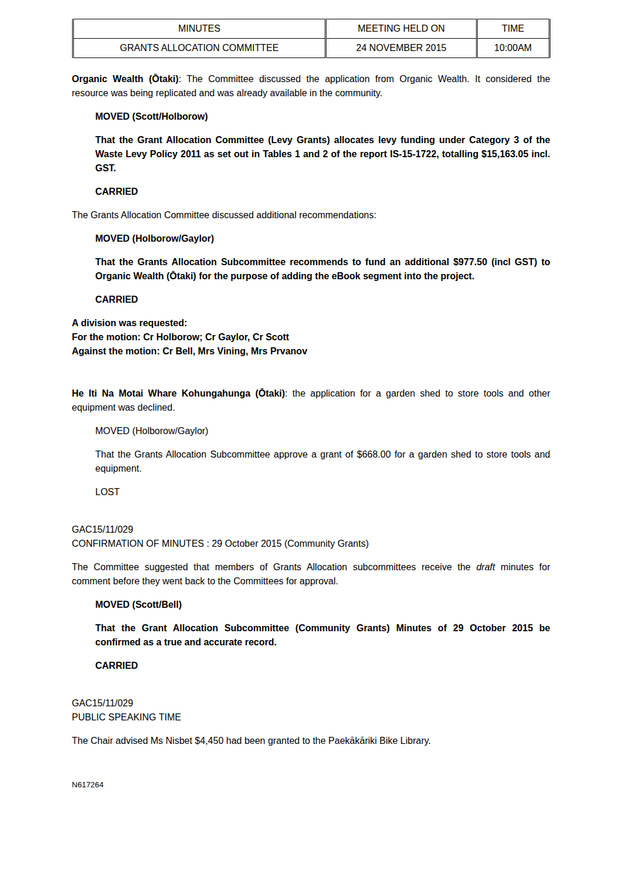| MINUTES | MEETING HELD ON | TIME |
| GRANTS ALLOCATION COMMITTEE | 24 NOVEMBER 2015 | 10:00AM |
Organic Wealth (Ōtaki): The Committee discussed the application from Organic Wealth. It considered the resource was being replicated and was already available in the community.
MOVED (Scott/Holborow)
That the Grant Allocation Committee (Levy Grants) allocates levy funding under Category 3 of the Waste Levy Policy 2011 as set out in Tables 1 and 2 of the report IS-15-1722, totalling $15,163.05 incl. GST.
CARRIED
The Grants Allocation Committee discussed additional recommendations:
MOVED (Holborow/Gaylor)
That the Grants Allocation Subcommittee recommends to fund an additional $977.50 (incl GST) to Organic Wealth (Ōtaki) for the purpose of adding the eBook segment into the project.
CARRIED
A division was requested:
For the motion: Cr Holborow; Cr Gaylor, Cr Scott
Against the motion: Cr Bell, Mrs Vining, Mrs Prvanov
He Iti Na Motai Whare Kohungahunga (Ōtaki): the application for a garden shed to store tools and other equipment was declined.
MOVED (Holborow/Gaylor)
That the Grants Allocation Subcommittee approve a grant of $668.00 for a garden shed to store tools and equipment.
LOST
GAC15/11/029
CONFIRMATION OF MINUTES : 29 October 2015 (Community Grants)
The Committee suggested that members of Grants Allocation subcommittees receive the draft minutes for comment before they went back to the Committees for approval.
MOVED (Scott/Bell)
That the Grant Allocation Subcommittee (Community Grants) Minutes of 29 October 2015 be confirmed as a true and accurate record.
CARRIED
GAC15/11/029
PUBLIC SPEAKING TIME
The Chair advised Ms Nisbet $4,450 had been granted to the Paekākāriki Bike Library.
N617264